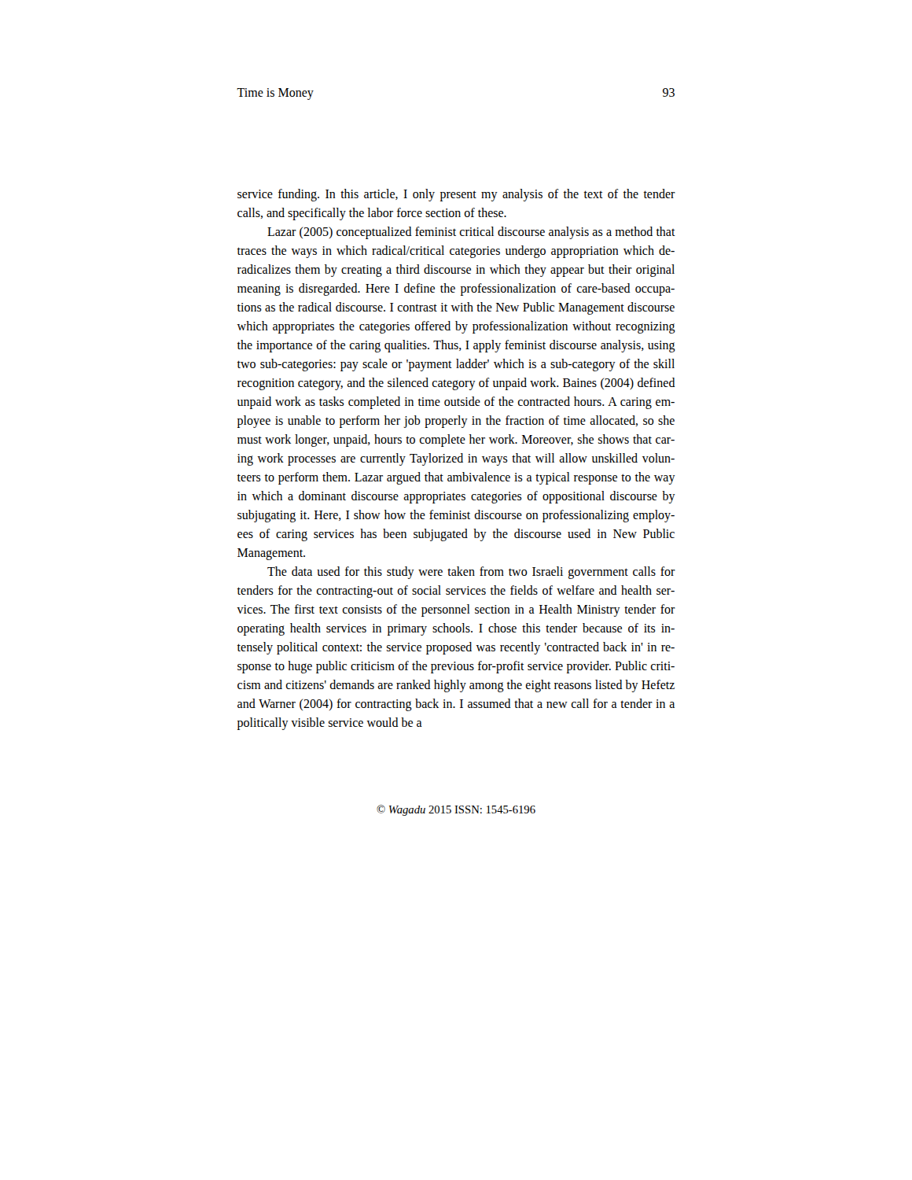Time is Money 93
service funding. In this article, I only present my analysis of the text of the tender calls, and specifically the labor force section of these.
Lazar (2005) conceptualized feminist critical discourse analysis as a method that traces the ways in which radical/critical categories undergo appropriation which de-radicalizes them by creating a third discourse in which they appear but their original meaning is disregarded. Here I define the professionalization of care-based occupations as the radical discourse. I contrast it with the New Public Management discourse which appropriates the categories offered by professionalization without recognizing the importance of the caring qualities. Thus, I apply feminist discourse analysis, using two sub-categories: pay scale or 'payment ladder' which is a sub-category of the skill recognition category, and the silenced category of unpaid work. Baines (2004) defined unpaid work as tasks completed in time outside of the contracted hours. A caring employee is unable to perform her job properly in the fraction of time allocated, so she must work longer, unpaid, hours to complete her work. Moreover, she shows that caring work processes are currently Taylorized in ways that will allow unskilled volunteers to perform them. Lazar argued that ambivalence is a typical response to the way in which a dominant discourse appropriates categories of oppositional discourse by subjugating it. Here, I show how the feminist discourse on professionalizing employees of caring services has been subjugated by the discourse used in New Public Management.
The data used for this study were taken from two Israeli government calls for tenders for the contracting-out of social services the fields of welfare and health services. The first text consists of the personnel section in a Health Ministry tender for operating health services in primary schools. I chose this tender because of its intensely political context: the service proposed was recently 'contracted back in' in response to huge public criticism of the previous for-profit service provider. Public criticism and citizens' demands are ranked highly among the eight reasons listed by Hefetz and Warner (2004) for contracting back in. I assumed that a new call for a tender in a politically visible service would be a
© Wagadu 2015 ISSN: 1545-6196